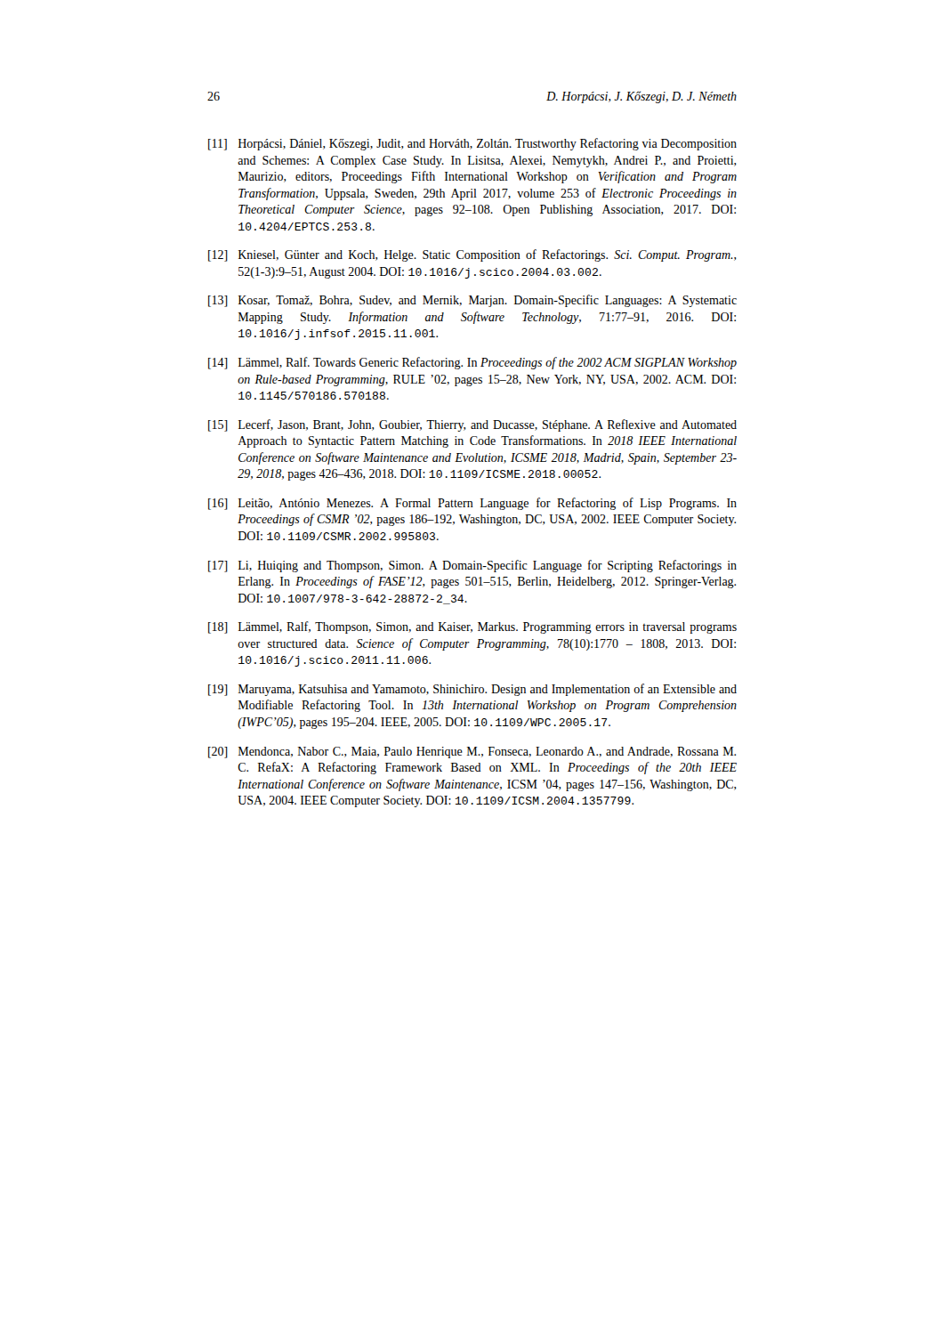26 D. Horpácsi, J. Kőszegi, D. J. Németh
[11] Horpácsi, Dániel, Kőszegi, Judit, and Horváth, Zoltán. Trustworthy Refactoring via Decomposition and Schemes: A Complex Case Study. In Lisitsa, Alexei, Nemytykh, Andrei P., and Proietti, Maurizio, editors, Proceedings Fifth International Workshop on Verification and Program Transformation, Uppsala, Sweden, 29th April 2017, volume 253 of Electronic Proceedings in Theoretical Computer Science, pages 92–108. Open Publishing Association, 2017. DOI: 10.4204/EPTCS.253.8.
[12] Kniesel, Günter and Koch, Helge. Static Composition of Refactorings. Sci. Comput. Program., 52(1-3):9–51, August 2004. DOI: 10.1016/j.scico.2004.03.002.
[13] Kosar, Tomaž, Bohra, Sudev, and Mernik, Marjan. Domain-Specific Languages: A Systematic Mapping Study. Information and Software Technology, 71:77–91, 2016. DOI: 10.1016/j.infsof.2015.11.001.
[14] Lämmel, Ralf. Towards Generic Refactoring. In Proceedings of the 2002 ACM SIGPLAN Workshop on Rule-based Programming, RULE ’02, pages 15–28, New York, NY, USA, 2002. ACM. DOI: 10.1145/570186.570188.
[15] Lecerf, Jason, Brant, John, Goubier, Thierry, and Ducasse, Stéphane. A Reflexive and Automated Approach to Syntactic Pattern Matching in Code Transformations. In 2018 IEEE International Conference on Software Maintenance and Evolution, ICSME 2018, Madrid, Spain, September 23-29, 2018, pages 426–436, 2018. DOI: 10.1109/ICSME.2018.00052.
[16] Leitão, António Menezes. A Formal Pattern Language for Refactoring of Lisp Programs. In Proceedings of CSMR ’02, pages 186–192, Washington, DC, USA, 2002. IEEE Computer Society. DOI: 10.1109/CSMR.2002.995803.
[17] Li, Huiqing and Thompson, Simon. A Domain-Specific Language for Scripting Refactorings in Erlang. In Proceedings of FASE’12, pages 501–515, Berlin, Heidelberg, 2012. Springer-Verlag. DOI: 10.1007/978-3-642-28872-2_34.
[18] Lämmel, Ralf, Thompson, Simon, and Kaiser, Markus. Programming errors in traversal programs over structured data. Science of Computer Programming, 78(10):1770 – 1808, 2013. DOI: 10.1016/j.scico.2011.11.006.
[19] Maruyama, Katsuhisa and Yamamoto, Shinichiro. Design and Implementation of an Extensible and Modifiable Refactoring Tool. In 13th International Workshop on Program Comprehension (IWPC’05), pages 195–204. IEEE, 2005. DOI: 10.1109/WPC.2005.17.
[20] Mendonca, Nabor C., Maia, Paulo Henrique M., Fonseca, Leonardo A., and Andrade, Rossana M. C. RefaX: A Refactoring Framework Based on XML. In Proceedings of the 20th IEEE International Conference on Software Maintenance, ICSM ’04, pages 147–156, Washington, DC, USA, 2004. IEEE Computer Society. DOI: 10.1109/ICSM.2004.1357799.